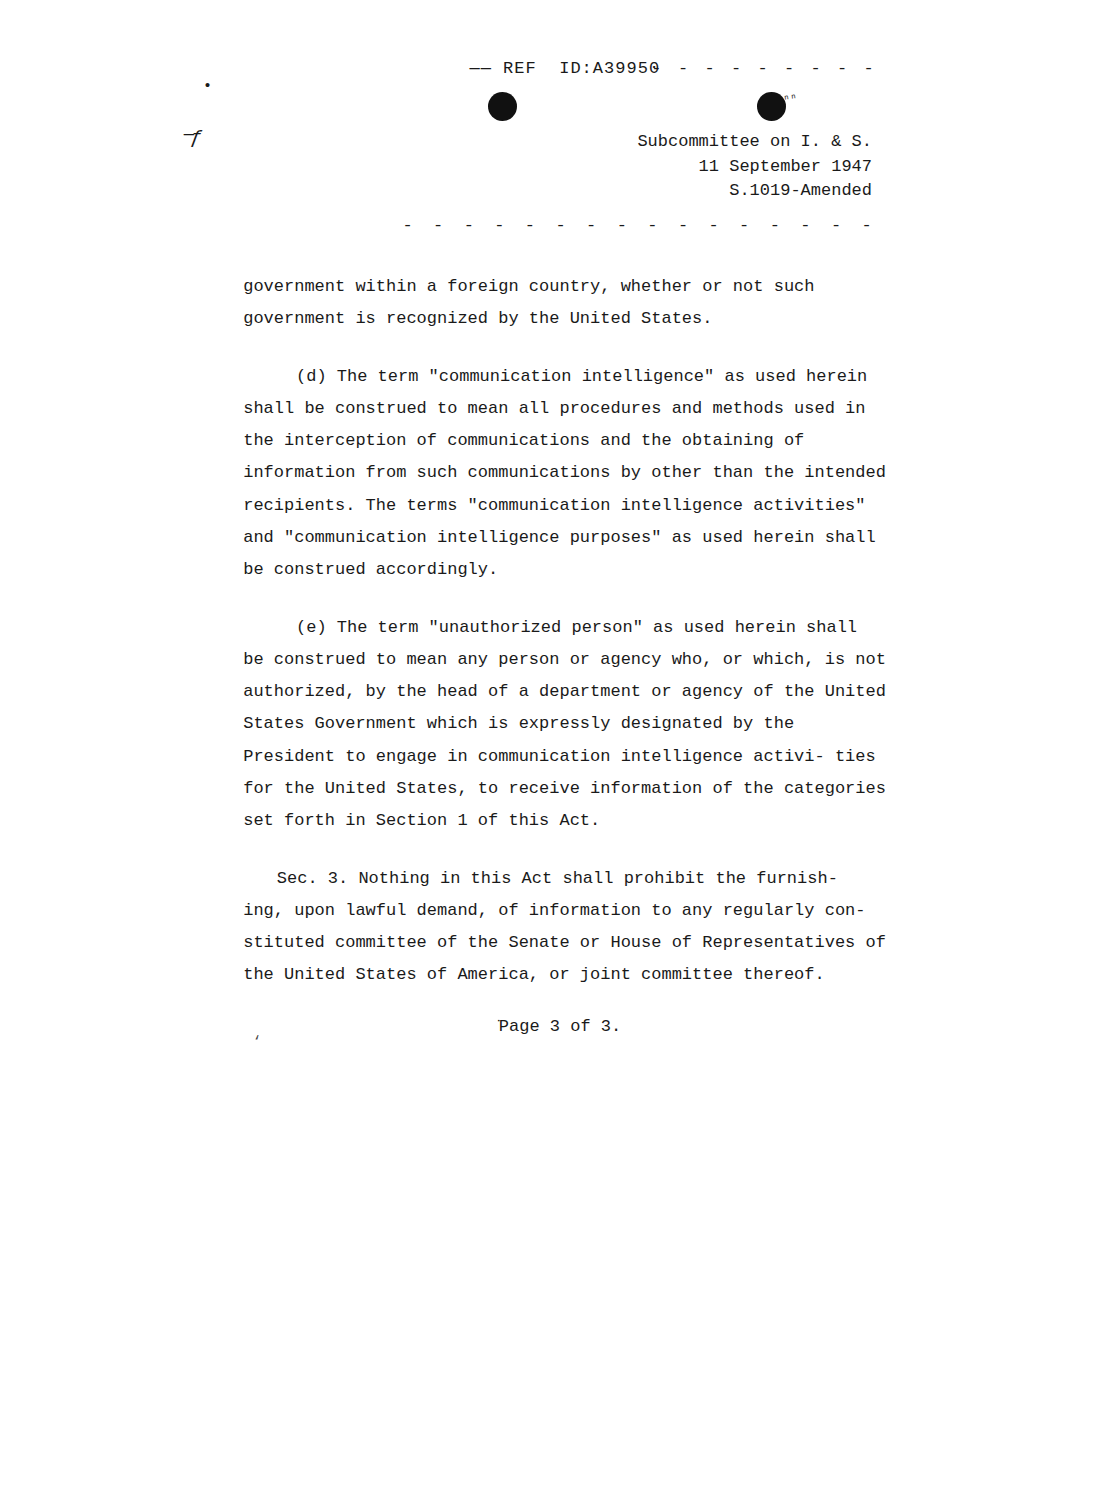—— REF ID:A39950 - - - - - - - - -
• ƒ — ⁿⁿ
Subcommittee on I. & S.
11 September 1947
S.1019-Amended
- - - - - - - - - - - - - - - -
government within a foreign country, whether or not such government is recognized by the United States.
(d) The term "communication intelligence" as used herein shall be construed to mean all procedures and methods used in the interception of communications and the obtaining of information from such communications by other than the intended recipients. The terms "communication intelligence activities" and "communication intelligence purposes" as used herein shall be construed accordingly.
(e) The term "unauthorized person" as used herein shall be construed to mean any person or agency who, or which, is not authorized, by the head of a department or agency of the United States Government which is expressly designated by the President to engage in communication intelligence activi- ties for the United States, to receive information of the categories set forth in Section 1 of this Act.
Sec. 3. Nothing in this Act shall prohibit the furnish- ing, upon lawful demand, of information to any regularly con- stituted committee of the Senate or House of Representatives of the United States of America, or joint committee thereof.
‘
̇Page 3 of 3.